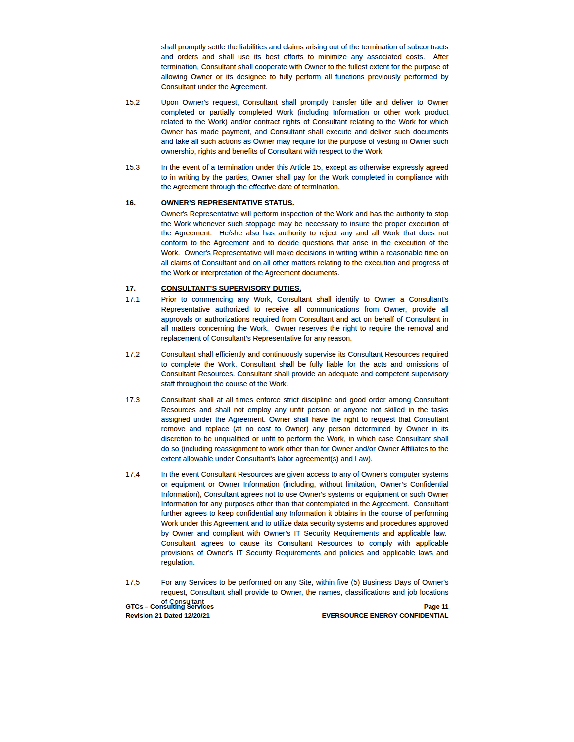shall promptly settle the liabilities and claims arising out of the termination of subcontracts and orders and shall use its best efforts to minimize any associated costs. After termination, Consultant shall cooperate with Owner to the fullest extent for the purpose of allowing Owner or its designee to fully perform all functions previously performed by Consultant under the Agreement.
15.2
Upon Owner's request, Consultant shall promptly transfer title and deliver to Owner completed or partially completed Work (including Information or other work product related to the Work) and/or contract rights of Consultant relating to the Work for which Owner has made payment, and Consultant shall execute and deliver such documents and take all such actions as Owner may require for the purpose of vesting in Owner such ownership, rights and benefits of Consultant with respect to the Work.
15.3
In the event of a termination under this Article 15, except as otherwise expressly agreed to in writing by the parties, Owner shall pay for the Work completed in compliance with the Agreement through the effective date of termination.
16.
OWNER’S REPRESENTATIVE STATUS.
Owner's Representative will perform inspection of the Work and has the authority to stop the Work whenever such stoppage may be necessary to insure the proper execution of the Agreement. He/she also has authority to reject any and all Work that does not conform to the Agreement and to decide questions that arise in the execution of the Work. Owner's Representative will make decisions in writing within a reasonable time on all claims of Consultant and on all other matters relating to the execution and progress of the Work or interpretation of the Agreement documents.
17.
CONSULTANT’S SUPERVISORY DUTIES.
17.1
Prior to commencing any Work, Consultant shall identify to Owner a Consultant's Representative authorized to receive all communications from Owner, provide all approvals or authorizations required from Consultant and act on behalf of Consultant in all matters concerning the Work. Owner reserves the right to require the removal and replacement of Consultant's Representative for any reason.
17.2
Consultant shall efficiently and continuously supervise its Consultant Resources required to complete the Work. Consultant shall be fully liable for the acts and omissions of Consultant Resources. Consultant shall provide an adequate and competent supervisory staff throughout the course of the Work.
17.3
Consultant shall at all times enforce strict discipline and good order among Consultant Resources and shall not employ any unfit person or anyone not skilled in the tasks assigned under the Agreement. Owner shall have the right to request that Consultant remove and replace (at no cost to Owner) any person determined by Owner in its discretion to be unqualified or unfit to perform the Work, in which case Consultant shall do so (including reassignment to work other than for Owner and/or Owner Affiliates to the extent allowable under Consultant's labor agreement(s) and Law).
17.4
In the event Consultant Resources are given access to any of Owner's computer systems or equipment or Owner Information (including, without limitation, Owner’s Confidential Information), Consultant agrees not to use Owner's systems or equipment or such Owner Information for any purposes other than that contemplated in the Agreement. Consultant further agrees to keep confidential any Information it obtains in the course of performing Work under this Agreement and to utilize data security systems and procedures approved by Owner and compliant with Owner’s IT Security Requirements and applicable law. Consultant agrees to cause its Consultant Resources to comply with applicable provisions of Owner's IT Security Requirements and policies and applicable laws and regulation.
17.5
For any Services to be performed on any Site, within five (5) Business Days of Owner's request, Consultant shall provide to Owner, the names, classifications and job locations of Consultant
GTCs – Consulting Services
Page 11
Revision 21 Dated 12/20/21
EVERSOURCE ENERGY CONFIDENTIAL